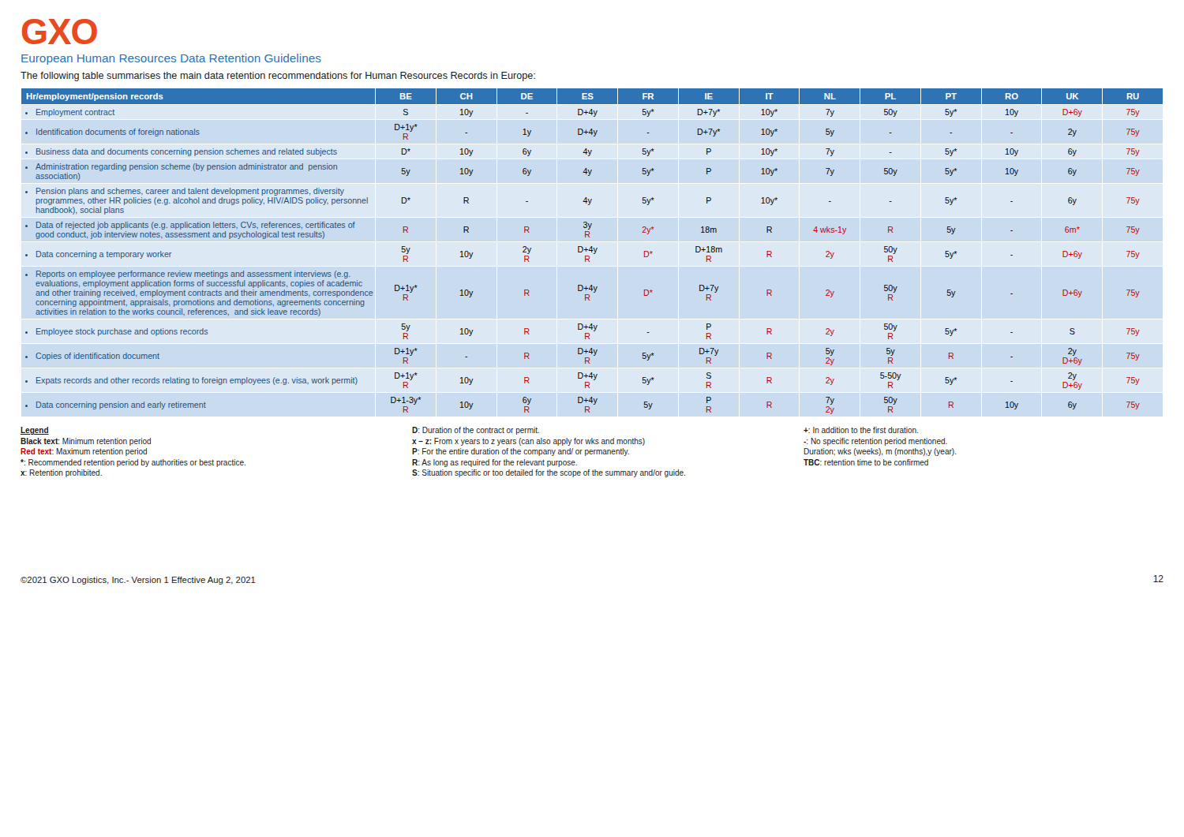GXO
European Human Resources Data Retention Guidelines
The following table summarises the main data retention recommendations for Human Resources Records in Europe:
| Hr/employment/pension records | BE | CH | DE | ES | FR | IE | IT | NL | PL | PT | RO | UK | RU |
| --- | --- | --- | --- | --- | --- | --- | --- | --- | --- | --- | --- | --- | --- |
| Employment contract | S | 10y | - | D+4y | 5y* | D+7y* | 10y* | 7y | 50y | 5y* | 10y | D+6y | 75y |
| Identification documents of foreign nationals | D+1y* R | - | 1y | D+4y | - | D+7y* | 10y* | 5y | - | - | - | 2y | 75y |
| Business data and documents concerning pension schemes and related subjects | D* | 10y | 6y | 4y | 5y* | P | 10y* | 7y | - | 5y* | 10y | 6y | 75y |
| Administration regarding pension scheme (by pension administrator and pension association) | 5y | 10y | 6y | 4y | 5y* | P | 10y* | 7y | 50y | 5y* | 10y | 6y | 75y |
| Pension plans and schemes, career and talent development programmes, diversity programmes, other HR policies (e.g. alcohol and drugs policy, HIV/AIDS policy, personnel handbook), social plans | D* | R | - | 4y | 5y* | P | 10y* | - | - | 5y* | - | 6y | 75y |
| Data of rejected job applicants (e.g. application letters, CVs, references, certificates of good conduct, job interview notes, assessment and psychological test results) | R | R | R | 3y R | 2y* | 18m | R | 4 wks-1y | R | 5y | - | 6m* | 75y |
| Data concerning a temporary worker | 5y R | 10y | 2y R | D+4y R | D* | D+18m R | R | 2y | 50y R | 5y* | - | D+6y | 75y |
| Reports on employee performance review meetings and assessment interviews (e.g. evaluations, employment application forms of successful applicants, copies of academic and other training received, employment contracts and their amendments, correspondence concerning appointment, appraisals, promotions and demotions, agreements concerning activities in relation to the works council, references, and sick leave records) | D+1y* R | 10y | R | D+4y R | D* | D+7y R | R | 2y | 50y R | 5y | - | D+6y | 75y |
| Employee stock purchase and options records | 5y R | 10y | R | D+4y R | - | P R | R | 2y | 50y R | 5y* | - | S | 75y |
| Copies of identification document | D+1y* R | - | R | D+4y R | 5y* | D+7y R | R | 5y 2y | 5y R | R | - | 2y D+6y | 75y |
| Expats records and other records relating to foreign employees (e.g. visa, work permit) | D+1y* R | 10y | R | D+4y R | 5y* | S R | R | 2y | 5-50y R | 5y* | - | 2y D+6y | 75y |
| Data concerning pension and early retirement | D+1-3y* R | 10y | 6y R | D+4y R | 5y | P R | R | 7y 2y | 50y R | R | 10y | 6y | 75y |
Legend
Black text: Minimum retention period
Red text: Maximum retention period
*: Recommended retention period by authorities or best practice.
x: Retention prohibited.
D: Duration of the contract or permit.
x – z: From x years to z years (can also apply for wks and months)
P: For the entire duration of the company and/ or permanently.
R: As long as required for the relevant purpose.
S: Situation specific or too detailed for the scope of the summary and/or guide.
+: In addition to the first duration.
-: No specific retention period mentioned.
Duration; wks (weeks), m (months),y (year).
TBC: retention time to be confirmed
©2021 GXO Logistics, Inc.- Version 1 Effective Aug 2, 2021
12